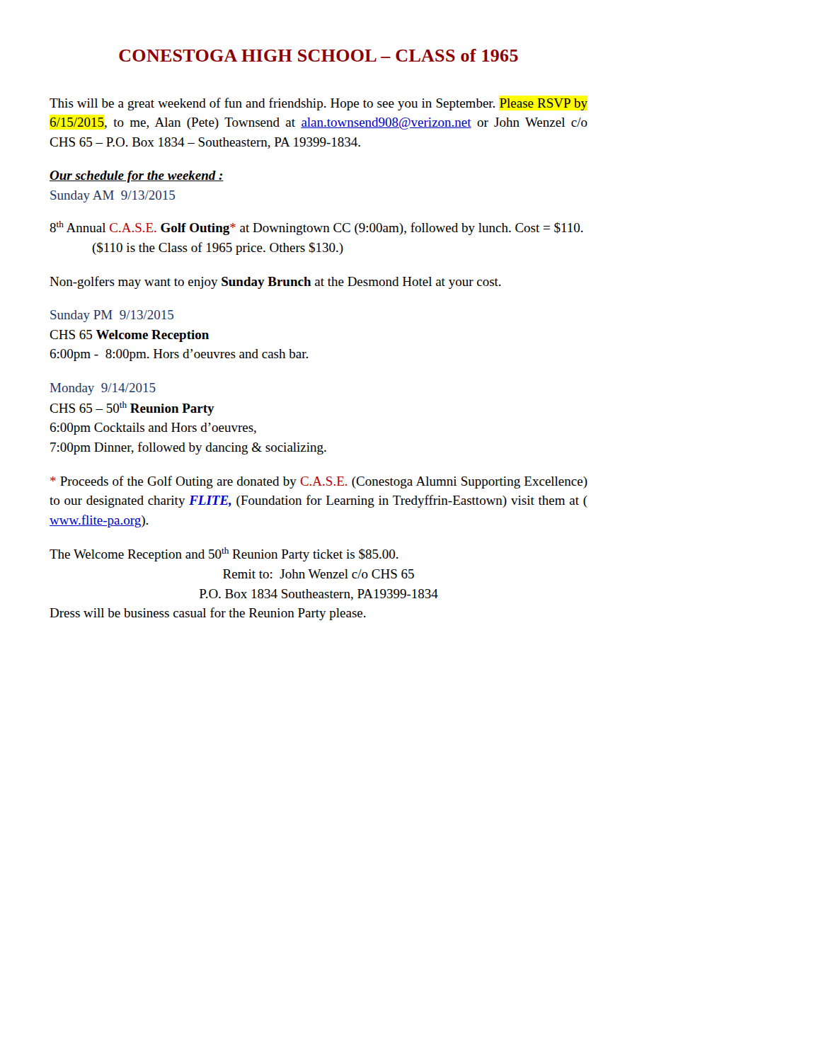CONESTOGA HIGH SCHOOL – CLASS of 1965
This will be a great weekend of fun and friendship. Hope to see you in September. Please RSVP by 6/15/2015, to me, Alan (Pete) Townsend at alan.townsend908@verizon.net or John Wenzel c/o CHS 65 – P.O. Box 1834 – Southeastern, PA 19399-1834.
Our schedule for the weekend :
Sunday AM 9/13/2015
8th Annual C.A.S.E. Golf Outing* at Downingtown CC (9:00am), followed by lunch. Cost = $110.
($110 is the Class of 1965 price. Others $130.)
Non-golfers may want to enjoy Sunday Brunch at the Desmond Hotel at your cost.
Sunday PM 9/13/2015
CHS 65 Welcome Reception
6:00pm - 8:00pm. Hors d’oeuvres and cash bar.
Monday 9/14/2015
CHS 65 – 50th Reunion Party
6:00pm Cocktails and Hors d’oeuvres,
7:00pm Dinner, followed by dancing & socializing.
* Proceeds of the Golf Outing are donated by C.A.S.E. (Conestoga Alumni Supporting Excellence) to our designated charity FLITE, (Foundation for Learning in Tredyffrin-Easttown) visit them at ( www.flite-pa.org).
The Welcome Reception and 50th Reunion Party ticket is $85.00.
Remit to: John Wenzel c/o CHS 65
P.O. Box 1834 Southeastern, PA19399-1834
Dress will be business casual for the Reunion Party please.